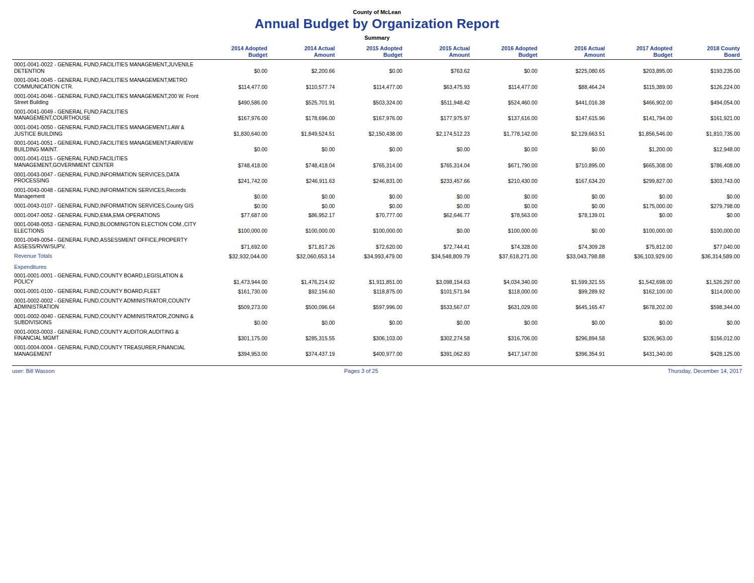County of McLean
Annual Budget by Organization Report
Summary
| | 2014 Adopted Budget | 2014 Actual Amount | 2015 Adopted Budget | 2015 Actual Amount | 2016 Adopted Budget | 2016 Actual Amount | 2017 Adopted Budget | 2018 County Board |
| --- | --- | --- | --- | --- | --- | --- | --- | --- |
| 0001-0041-0022 - GENERAL FUND,FACILITIES MANAGEMENT,JUVENILE DETENTION | $0.00 | $2,200.66 | $0.00 | $763.62 | $0.00 | $225,080.65 | $203,895.00 | $193,235.00 |
| 0001-0041-0045 - GENERAL FUND,FACILITIES MANAGEMENT,METRO COMMUNICATION CTR. | $114,477.00 | $110,577.74 | $114,477.00 | $63,475.93 | $114,477.00 | $88,464.24 | $115,389.00 | $126,224.00 |
| 0001-0041-0046 - GENERAL FUND,FACILITIES MANAGEMENT,200 W. Front Street Building | $490,586.00 | $525,701.91 | $503,324.00 | $511,948.42 | $524,460.00 | $441,016.38 | $466,902.00 | $494,054.00 |
| 0001-0041-0049 - GENERAL FUND,FACILITIES MANAGEMENT,COURTHOUSE | $167,976.00 | $178,696.00 | $167,976.00 | $177,975.97 | $137,616.00 | $147,615.96 | $141,794.00 | $161,921.00 |
| 0001-0041-0050 - GENERAL FUND,FACILITIES MANAGEMENT,LAW & JUSTICE BUILDING | $1,830,640.00 | $1,849,524.51 | $2,150,438.00 | $2,174,512.23 | $1,778,142.00 | $2,129,663.51 | $1,856,546.00 | $1,810,735.00 |
| 0001-0041-0051 - GENERAL FUND,FACILITIES MANAGEMENT,FAIRVIEW BUILDING MAINT. | $0.00 | $0.00 | $0.00 | $0.00 | $0.00 | $0.00 | $1,200.00 | $12,948.00 |
| 0001-0041-0115 - GENERAL FUND,FACILITIES MANAGEMENT,GOVERNMENT CENTER | $748,418.00 | $748,418.04 | $765,314.00 | $765,314.04 | $671,790.00 | $710,895.00 | $665,308.00 | $786,408.00 |
| 0001-0043-0047 - GENERAL FUND,INFORMATION SERVICES,DATA PROCESSING | $241,742.00 | $246,911.63 | $246,831.00 | $233,457.66 | $210,430.00 | $167,634.20 | $299,827.00 | $303,743.00 |
| 0001-0043-0048 - GENERAL FUND,INFORMATION SERVICES,Records Management | $0.00 | $0.00 | $0.00 | $0.00 | $0.00 | $0.00 | $0.00 | $0.00 |
| 0001-0043-0107 - GENERAL FUND,INFORMATION SERVICES,County GIS | $0.00 | $0.00 | $0.00 | $0.00 | $0.00 | $0.00 | $175,000.00 | $279,798.00 |
| 0001-0047-0052 - GENERAL FUND,EMA,EMA OPERATIONS | $77,687.00 | $86,952.17 | $70,777.00 | $62,646.77 | $78,563.00 | $78,139.01 | $0.00 | $0.00 |
| 0001-0048-0053 - GENERAL FUND,BLOOMINGTON ELECTION COM.,CITY ELECTIONS | $100,000.00 | $100,000.00 | $100,000.00 | $0.00 | $100,000.00 | $0.00 | $100,000.00 | $100,000.00 |
| 0001-0049-0054 - GENERAL FUND,ASSESSMENT OFFICE,PROPERTY ASSESS/RVW/SUPV. | $71,692.00 | $71,817.26 | $72,620.00 | $72,744.41 | $74,328.00 | $74,309.28 | $75,812.00 | $77,040.00 |
| Revenue Totals | $32,932,044.00 | $32,060,653.14 | $34,993,479.00 | $34,548,809.79 | $37,618,271.00 | $33,043,798.88 | $36,103,929.00 | $36,314,589.00 |
| Expenditures |
| 0001-0001-0001 - GENERAL FUND,COUNTY BOARD,LEGISLATION & POLICY | $1,473,944.00 | $1,476,214.92 | $1,911,851.00 | $3,098,154.63 | $4,034,340.00 | $1,599,321.55 | $1,542,698.00 | $1,526,297.00 |
| 0001-0001-0100 - GENERAL FUND,COUNTY BOARD,FLEET | $161,730.00 | $92,156.60 | $118,875.00 | $101,571.94 | $118,000.00 | $99,289.92 | $162,100.00 | $114,000.00 |
| 0001-0002-0002 - GENERAL FUND,COUNTY ADMINISTRATOR,COUNTY ADMINISTRATION | $509,273.00 | $500,096.64 | $597,996.00 | $533,567.07 | $631,029.00 | $645,165.47 | $678,202.00 | $598,344.00 |
| 0001-0002-0040 - GENERAL FUND,COUNTY ADMINISTRATOR,ZONING & SUBDIVISIONS | $0.00 | $0.00 | $0.00 | $0.00 | $0.00 | $0.00 | $0.00 | $0.00 |
| 0001-0003-0003 - GENERAL FUND,COUNTY AUDITOR,AUDITING & FINANCIAL MGMT | $301,175.00 | $285,315.55 | $306,103.00 | $302,274.58 | $316,706.00 | $296,894.58 | $326,963.00 | $156,012.00 |
| 0001-0004-0004 - GENERAL FUND,COUNTY TREASURER,FINANCIAL MANAGEMENT | $394,953.00 | $374,437.19 | $400,977.00 | $391,062.83 | $417,147.00 | $396,354.91 | $431,340.00 | $428,125.00 |
user: Bill Wasson
Pages 3 of 25
Thursday, December 14, 2017